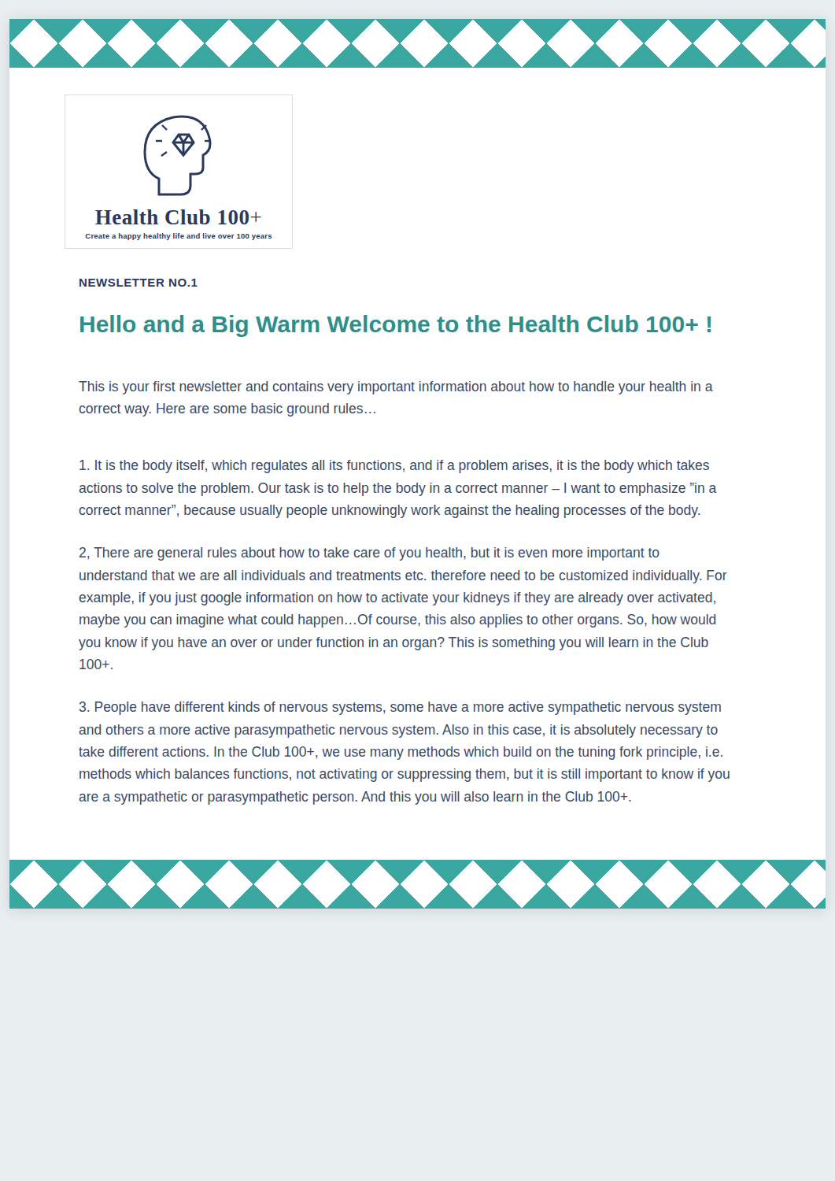Health Club 100+
Create a happy healthy life and live over 100 years
NEWSLETTER NO.1
Hello and a Big Warm Welcome to the Health Club 100+ !
This is your first newsletter and contains very important information about how to handle your health in a correct way. Here are some basic ground rules…
1. It is the body itself, which regulates all its functions, and if a problem arises, it is the body which takes actions to solve the problem. Our task is to help the body in a correct manner – I want to emphasize ”in a correct manner”, because usually people unknowingly work against the healing processes of the body.
2, There are general rules about how to take care of you health, but it is even more important to understand that we are all individuals and treatments etc. therefore need to be customized individually. For example, if you just google information on how to activate your kidneys if they are already over activated, maybe you can imagine what could happen…Of course, this also applies to other organs. So, how would you know if you have an over or under function in an organ? This is something you will learn in the Club 100+.
3. People have different kinds of nervous systems, some have a more active sympathetic nervous system and others a more active parasympathetic nervous system. Also in this case, it is absolutely necessary to take different actions. In the Club 100+, we use many methods which build on the tuning fork principle, i.e. methods which balances functions, not activating or suppressing them, but it is still important to know if you are a sympathetic or parasympathetic person. And this you will also learn in the Club 100+.